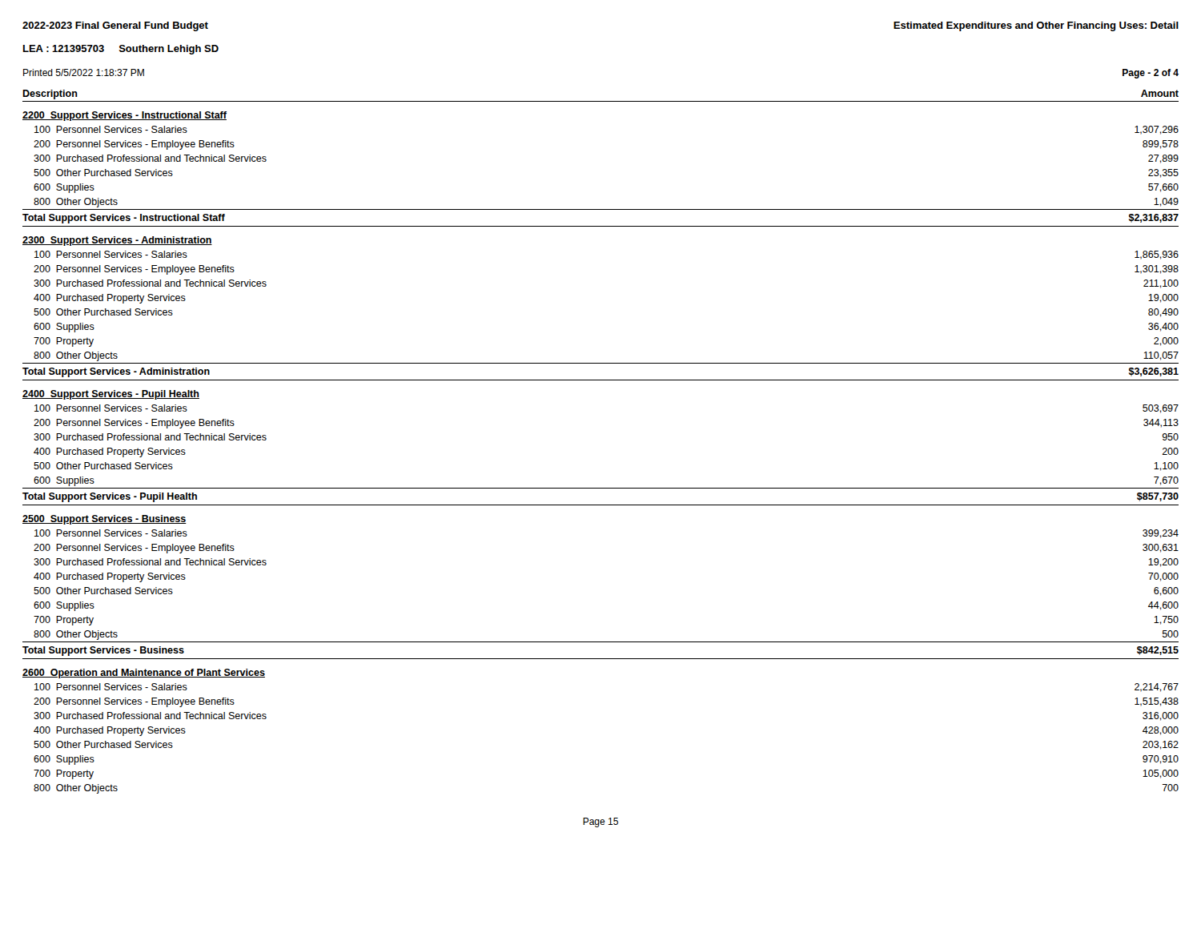2022-2023 Final General Fund Budget
Estimated Expenditures and Other Financing Uses: Detail
LEA : 121395703 Southern Lehigh SD
Printed 5/5/2022 1:18:37 PM
Page - 2 of 4
| Description | Amount |
| 2200 Support Services - Instructional Staff |
| 100 Personnel Services - Salaries | 1,307,296 |
| 200 Personnel Services - Employee Benefits | 899,578 |
| 300 Purchased Professional and Technical Services | 27,899 |
| 500 Other Purchased Services | 23,355 |
| 600 Supplies | 57,660 |
| 800 Other Objects | 1,049 |
| Total Support Services - Instructional Staff | $2,316,837 |
| 2300 Support Services - Administration |
| 100 Personnel Services - Salaries | 1,865,936 |
| 200 Personnel Services - Employee Benefits | 1,301,398 |
| 300 Purchased Professional and Technical Services | 211,100 |
| 400 Purchased Property Services | 19,000 |
| 500 Other Purchased Services | 80,490 |
| 600 Supplies | 36,400 |
| 700 Property | 2,000 |
| 800 Other Objects | 110,057 |
| Total Support Services - Administration | $3,626,381 |
| 2400 Support Services - Pupil Health |
| 100 Personnel Services - Salaries | 503,697 |
| 200 Personnel Services - Employee Benefits | 344,113 |
| 300 Purchased Professional and Technical Services | 950 |
| 400 Purchased Property Services | 200 |
| 500 Other Purchased Services | 1,100 |
| 600 Supplies | 7,670 |
| Total Support Services - Pupil Health | $857,730 |
| 2500 Support Services - Business |
| 100 Personnel Services - Salaries | 399,234 |
| 200 Personnel Services - Employee Benefits | 300,631 |
| 300 Purchased Professional and Technical Services | 19,200 |
| 400 Purchased Property Services | 70,000 |
| 500 Other Purchased Services | 6,600 |
| 600 Supplies | 44,600 |
| 700 Property | 1,750 |
| 800 Other Objects | 500 |
| Total Support Services - Business | $842,515 |
| 2600 Operation and Maintenance of Plant Services |
| 100 Personnel Services - Salaries | 2,214,767 |
| 200 Personnel Services - Employee Benefits | 1,515,438 |
| 300 Purchased Professional and Technical Services | 316,000 |
| 400 Purchased Property Services | 428,000 |
| 500 Other Purchased Services | 203,162 |
| 600 Supplies | 970,910 |
| 700 Property | 105,000 |
| 800 Other Objects | 700 |
Page 15